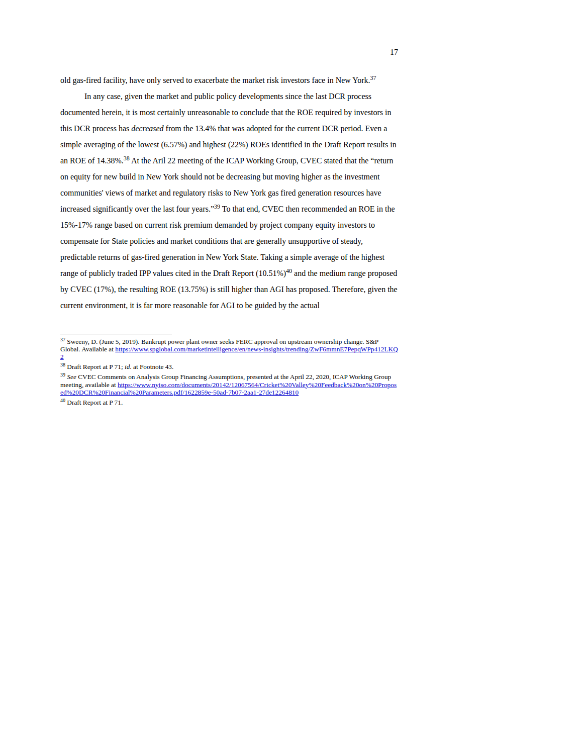17
old gas-fired facility, have only served to exacerbate the market risk investors face in New York.37
In any case, given the market and public policy developments since the last DCR process documented herein, it is most certainly unreasonable to conclude that the ROE required by investors in this DCR process has decreased from the 13.4% that was adopted for the current DCR period. Even a simple averaging of the lowest (6.57%) and highest (22%) ROEs identified in the Draft Report results in an ROE of 14.38%.38 At the Aril 22 meeting of the ICAP Working Group, CVEC stated that the “return on equity for new build in New York should not be decreasing but moving higher as the investment communities' views of market and regulatory risks to New York gas fired generation resources have increased significantly over the last four years.”39 To that end, CVEC then recommended an ROE in the 15%-17% range based on current risk premium demanded by project company equity investors to compensate for State policies and market conditions that are generally unsupportive of steady, predictable returns of gas-fired generation in New York State. Taking a simple average of the highest range of publicly traded IPP values cited in the Draft Report (10.51%)40 and the medium range proposed by CVEC (17%), the resulting ROE (13.75%) is still higher than AGI has proposed. Therefore, given the current environment, it is far more reasonable for AGI to be guided by the actual
37 Sweeny, D. (June 5, 2019). Bankrupt power plant owner seeks FERC approval on upstream ownership change. S&P Global. Available at https://www.spglobal.com/marketintelligence/en/news-insights/trending/ZwF6mmnE7PepqWPp412LKQ2
38 Draft Report at P 71; id. at Footnote 43.
39 See CVEC Comments on Analysis Group Financing Assumptions, presented at the April 22, 2020, ICAP Working Group meeting, available at https://www.nyiso.com/documents/20142/12067564/Cricket%20Valley%20Feedback%20on%20Proposed%20DCR%20Financial%20Parameters.pdf/1622859e-50ad-7b07-2aa1-27de12264810
40 Draft Report at P 71.